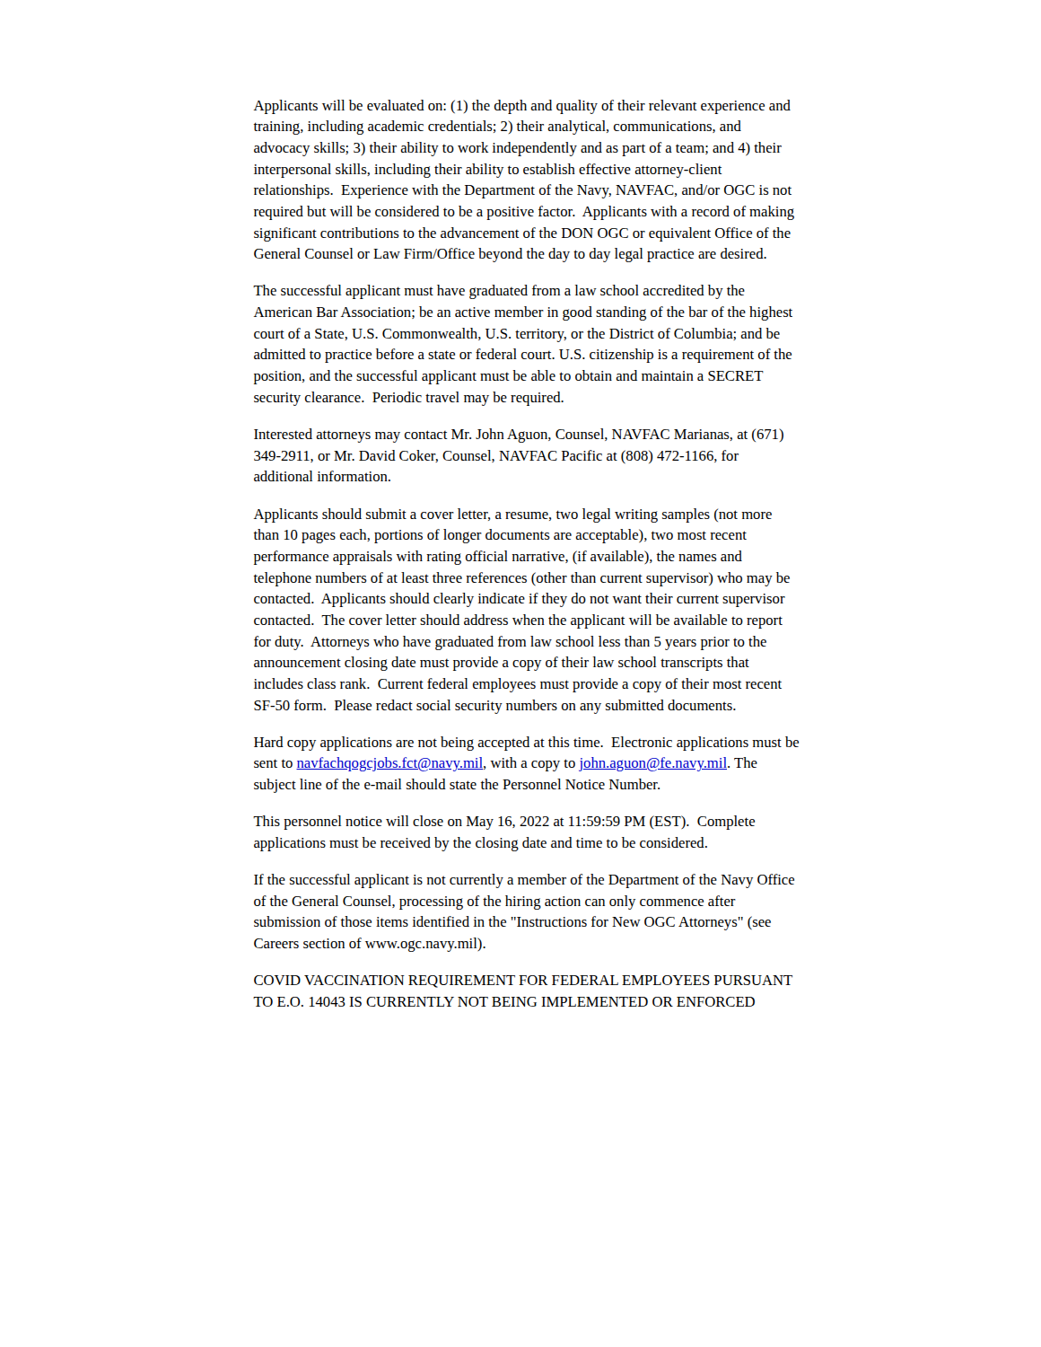Applicants will be evaluated on: (1) the depth and quality of their relevant experience and training, including academic credentials; 2) their analytical, communications, and advocacy skills; 3) their ability to work independently and as part of a team; and 4) their interpersonal skills, including their ability to establish effective attorney-client relationships. Experience with the Department of the Navy, NAVFAC, and/or OGC is not required but will be considered to be a positive factor. Applicants with a record of making significant contributions to the advancement of the DON OGC or equivalent Office of the General Counsel or Law Firm/Office beyond the day to day legal practice are desired.
The successful applicant must have graduated from a law school accredited by the American Bar Association; be an active member in good standing of the bar of the highest court of a State, U.S. Commonwealth, U.S. territory, or the District of Columbia; and be admitted to practice before a state or federal court. U.S. citizenship is a requirement of the position, and the successful applicant must be able to obtain and maintain a SECRET security clearance. Periodic travel may be required.
Interested attorneys may contact Mr. John Aguon, Counsel, NAVFAC Marianas, at (671) 349-2911, or Mr. David Coker, Counsel, NAVFAC Pacific at (808) 472-1166, for additional information.
Applicants should submit a cover letter, a resume, two legal writing samples (not more than 10 pages each, portions of longer documents are acceptable), two most recent performance appraisals with rating official narrative, (if available), the names and telephone numbers of at least three references (other than current supervisor) who may be contacted. Applicants should clearly indicate if they do not want their current supervisor contacted. The cover letter should address when the applicant will be available to report for duty. Attorneys who have graduated from law school less than 5 years prior to the announcement closing date must provide a copy of their law school transcripts that includes class rank. Current federal employees must provide a copy of their most recent SF-50 form. Please redact social security numbers on any submitted documents.
Hard copy applications are not being accepted at this time. Electronic applications must be sent to navfachqogcjobs.fct@navy.mil, with a copy to john.aguon@fe.navy.mil. The subject line of the e-mail should state the Personnel Notice Number.
This personnel notice will close on May 16, 2022 at 11:59:59 PM (EST). Complete applications must be received by the closing date and time to be considered.
If the successful applicant is not currently a member of the Department of the Navy Office of the General Counsel, processing of the hiring action can only commence after submission of those items identified in the "Instructions for New OGC Attorneys" (see Careers section of www.ogc.navy.mil).
COVID VACCINATION REQUIREMENT FOR FEDERAL EMPLOYEES PURSUANT TO E.O. 14043 IS CURRENTLY NOT BEING IMPLEMENTED OR ENFORCED